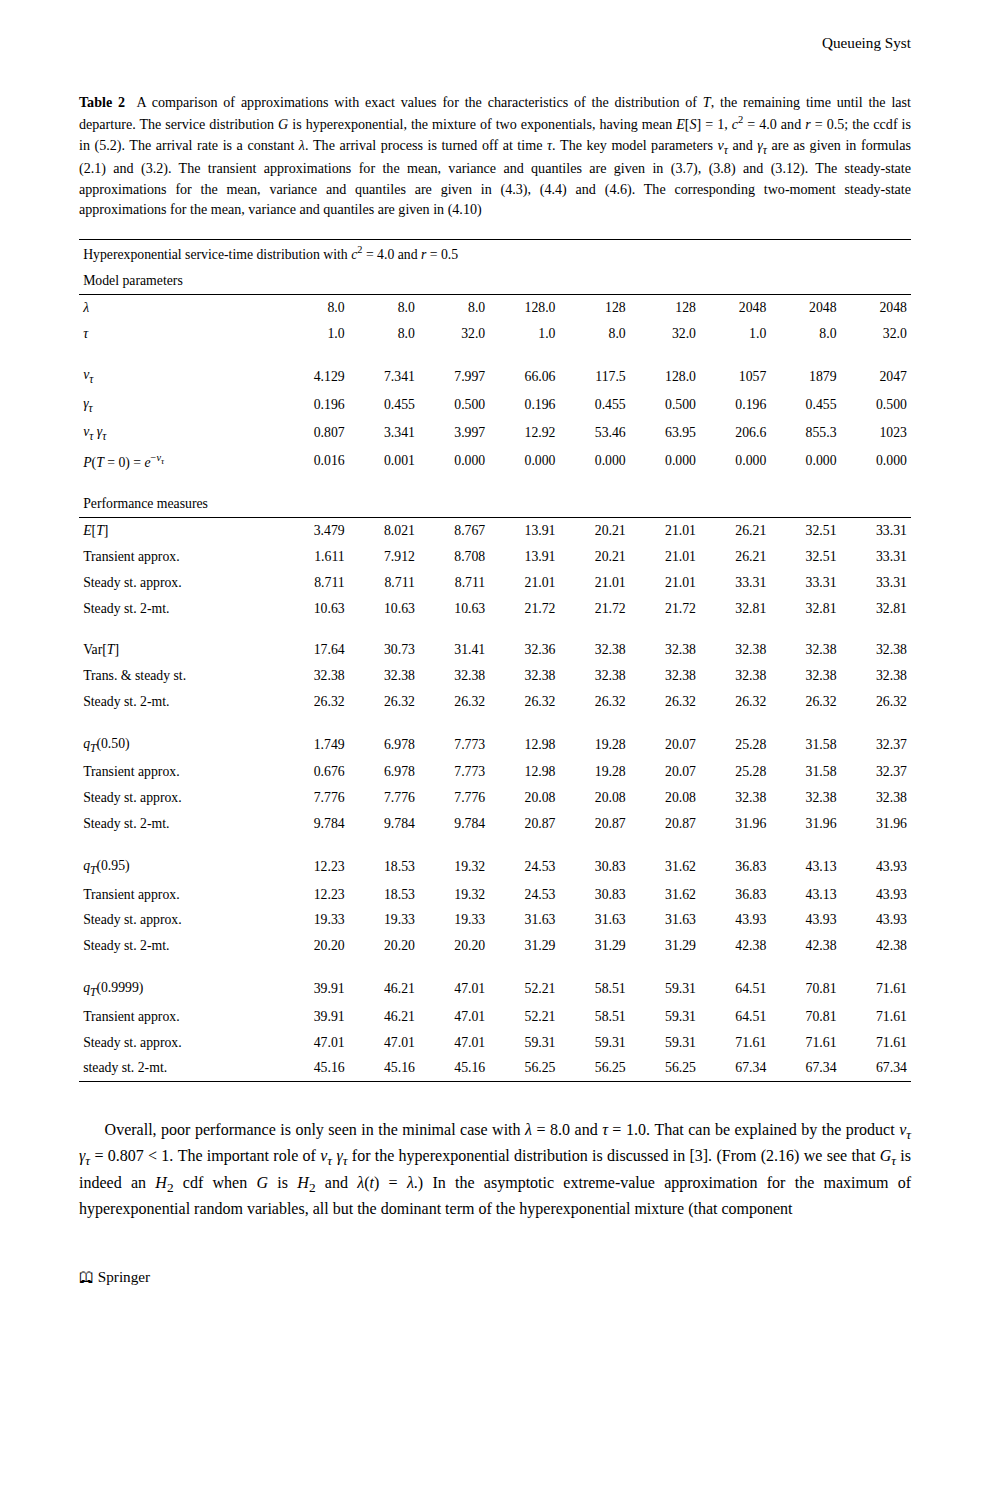Queueing Syst
Table 2 A comparison of approximations with exact values for the characteristics of the distribution of T, the remaining time until the last departure. The service distribution G is hyperexponential, the mixture of two exponentials, having mean E[S] = 1, c2 = 4.0 and r = 0.5; the ccdf is in (5.2). The arrival rate is a constant λ. The arrival process is turned off at time τ. The key model parameters ντ and γτ are as given in formulas (2.1) and (3.2). The transient approximations for the mean, variance and quantiles are given in (3.7), (3.8) and (3.12). The steady-state approximations for the mean, variance and quantiles are given in (4.3), (4.4) and (4.6). The corresponding two-moment steady-state approximations for the mean, variance and quantiles are given in (4.10)
| Hyperexponential service-time distribution with c 2 = 4.0 and r = 0.5 |
| Model parameters |
| λ | 8.0 | 8.0 | 8.0 | 128.0 | 128 | 128 | 2048 | 2048 | 2048 |
| τ | 1.0 | 8.0 | 32.0 | 1.0 | 8.0 | 32.0 | 1.0 | 8.0 | 32.0 |
| ν τ | 4.129 | 7.341 | 7.997 | 66.06 | 117.5 | 128.0 | 1057 | 1879 | 2047 |
| γ τ | 0.196 | 0.455 | 0.500 | 0.196 | 0.455 | 0.500 | 0.196 | 0.455 | 0.500 |
| ν τ γ τ | 0.807 | 3.341 | 3.997 | 12.92 | 53.46 | 63.95 | 206.6 | 855.3 | 1023 |
| P ( T = 0) = e − ν τ | 0.016 | 0.001 | 0.000 | 0.000 | 0.000 | 0.000 | 0.000 | 0.000 | 0.000 |
| Performance measures |
| E [ T ] | 3.479 | 8.021 | 8.767 | 13.91 | 20.21 | 21.01 | 26.21 | 32.51 | 33.31 |
| Transient approx. | 1.611 | 7.912 | 8.708 | 13.91 | 20.21 | 21.01 | 26.21 | 32.51 | 33.31 |
| Steady st. approx. | 8.711 | 8.711 | 8.711 | 21.01 | 21.01 | 21.01 | 33.31 | 33.31 | 33.31 |
| Steady st. 2-mt. | 10.63 | 10.63 | 10.63 | 21.72 | 21.72 | 21.72 | 32.81 | 32.81 | 32.81 |
| Var[ T ] | 17.64 | 30.73 | 31.41 | 32.36 | 32.38 | 32.38 | 32.38 | 32.38 | 32.38 |
| Trans. & steady st. | 32.38 | 32.38 | 32.38 | 32.38 | 32.38 | 32.38 | 32.38 | 32.38 | 32.38 |
| Steady st. 2-mt. | 26.32 | 26.32 | 26.32 | 26.32 | 26.32 | 26.32 | 26.32 | 26.32 | 26.32 |
| q T (0.50) | 1.749 | 6.978 | 7.773 | 12.98 | 19.28 | 20.07 | 25.28 | 31.58 | 32.37 |
| Transient approx. | 0.676 | 6.978 | 7.773 | 12.98 | 19.28 | 20.07 | 25.28 | 31.58 | 32.37 |
| Steady st. approx. | 7.776 | 7.776 | 7.776 | 20.08 | 20.08 | 20.08 | 32.38 | 32.38 | 32.38 |
| Steady st. 2-mt. | 9.784 | 9.784 | 9.784 | 20.87 | 20.87 | 20.87 | 31.96 | 31.96 | 31.96 |
| q T (0.95) | 12.23 | 18.53 | 19.32 | 24.53 | 30.83 | 31.62 | 36.83 | 43.13 | 43.93 |
| Transient approx. | 12.23 | 18.53 | 19.32 | 24.53 | 30.83 | 31.62 | 36.83 | 43.13 | 43.93 |
| Steady st. approx. | 19.33 | 19.33 | 19.33 | 31.63 | 31.63 | 31.63 | 43.93 | 43.93 | 43.93 |
| Steady st. 2-mt. | 20.20 | 20.20 | 20.20 | 31.29 | 31.29 | 31.29 | 42.38 | 42.38 | 42.38 |
| q T (0.9999) | 39.91 | 46.21 | 47.01 | 52.21 | 58.51 | 59.31 | 64.51 | 70.81 | 71.61 |
| Transient approx. | 39.91 | 46.21 | 47.01 | 52.21 | 58.51 | 59.31 | 64.51 | 70.81 | 71.61 |
| Steady st. approx. | 47.01 | 47.01 | 47.01 | 59.31 | 59.31 | 59.31 | 71.61 | 71.61 | 71.61 |
| steady st. 2-mt. | 45.16 | 45.16 | 45.16 | 56.25 | 56.25 | 56.25 | 67.34 | 67.34 | 67.34 |
Overall, poor performance is only seen in the minimal case with λ = 8.0 and τ = 1.0. That can be explained by the product ντ γτ = 0.807 < 1. The important role of ντ γτ for the hyperexponential distribution is discussed in [3]. (From (2.16) we see that Gτ is indeed an H2 cdf when G is H2 and λ(t) = λ.) In the asymptotic extreme-value approximation for the maximum of hyperexponential random variables, all but the dominant term of the hyperexponential mixture (that component
🕮 Springer